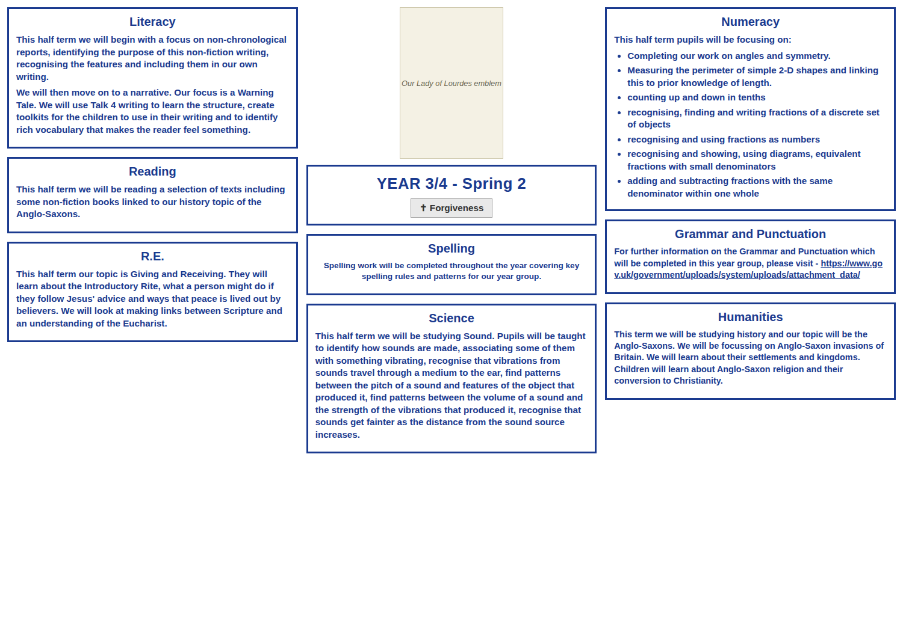Literacy
This half term we will begin with a focus on non-chronological reports, identifying the purpose of this non-fiction writing, recognising the features and including them in our own writing.
We will then move on to a narrative. Our focus is a Warning Tale. We will use Talk 4 writing to learn the structure, create toolkits for the children to use in their writing and to identify rich vocabulary that makes the reader feel something.
Reading
This half term we will be reading a selection of texts including some non-fiction books linked to our history topic of the Anglo-Saxons.
R.E.
This half term our topic is Giving and Receiving. They will learn about the Introductory Rite, what a person might do if they follow Jesus' advice and ways that peace is lived out by believers. We will look at making links between Scripture and an understanding of the Eucharist.
Our Lady of Lourdes emblem
YEAR 3/4 - Spring 2
✝ Forgiveness
Spelling
Spelling work will be completed throughout the year covering key spelling rules and patterns for our year group.
Science
This half term we will be studying Sound. Pupils will be taught to identify how sounds are made, associating some of them with something vibrating, recognise that vibrations from sounds travel through a medium to the ear, find patterns between the pitch of a sound and features of the object that produced it, find patterns between the volume of a sound and the strength of the vibrations that produced it, recognise that sounds get fainter as the distance from the sound source increases.
Numeracy
This half term pupils will be focusing on:
Completing our work on angles and symmetry.
Measuring the perimeter of simple 2-D shapes and linking this to prior knowledge of length.
counting up and down in tenths
recognising, finding and writing fractions of a discrete set of objects
recognising and using fractions as numbers
recognising and showing, using diagrams, equivalent fractions with small denominators
adding and subtracting fractions with the same denominator within one whole
Grammar and Punctuation
For further information on the Grammar and Punctuation which will be completed in this year group, please visit - https://www.gov.uk/government/uploads/system/uploads/attachment_data/
Humanities
This term we will be studying history and our topic will be the Anglo-Saxons. We will be focussing on Anglo-Saxon invasions of Britain. We will learn about their settlements and kingdoms. Children will learn about Anglo-Saxon religion and their conversion to Christianity.